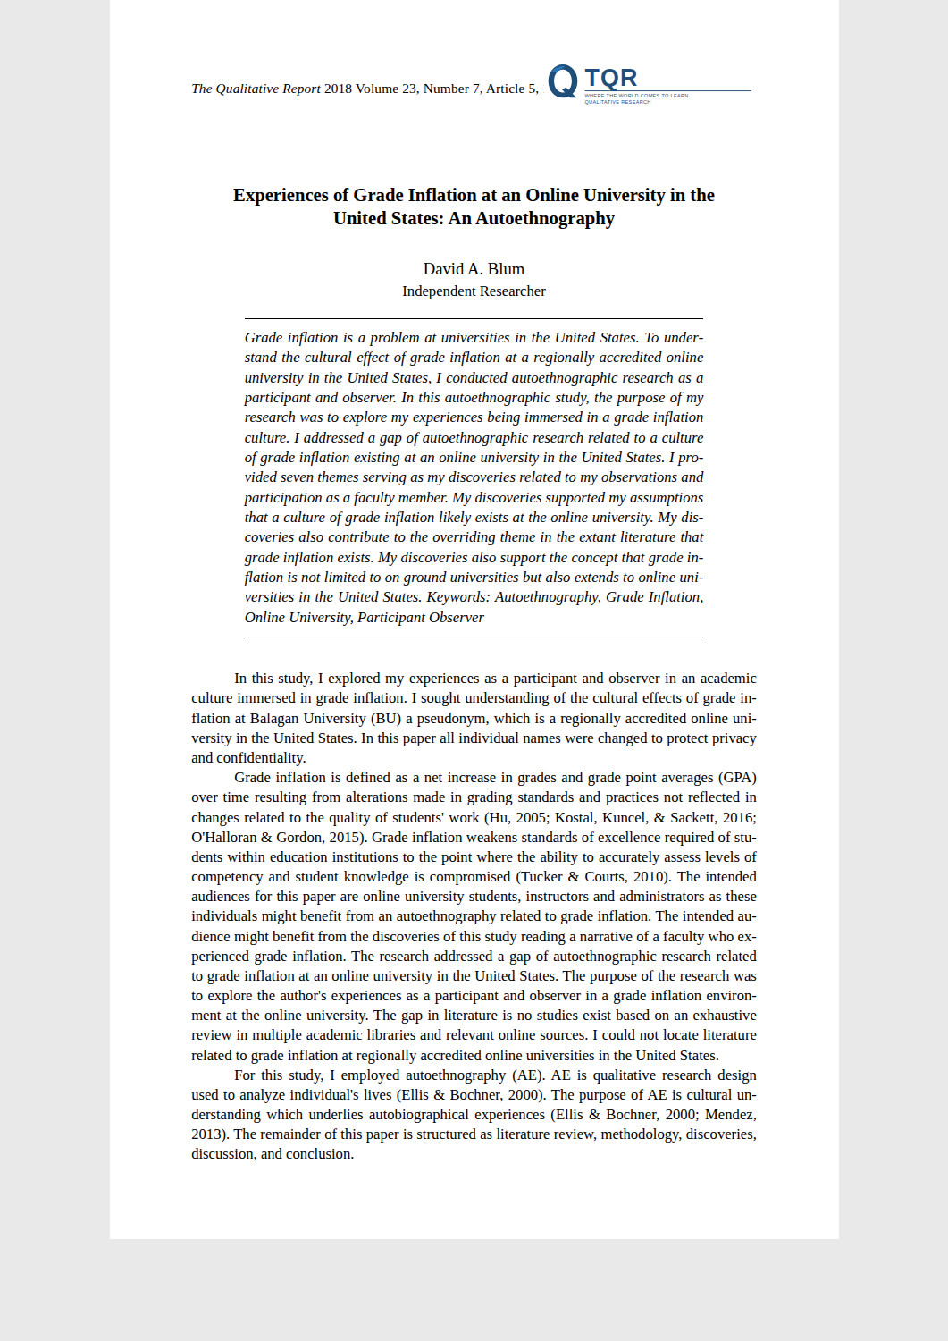The Qualitative Report 2018 Volume 23, Number 7, Article 5, 1583-1612
TQR logo TQR WHERE THE WORLD COMES TO LEARN QUALITATIVE RESEARCH
Experiences of Grade Inflation at an Online University in the United States: An Autoethnography
David A. Blum
Independent Researcher
Grade inflation is a problem at universities in the United States. To understand the cultural effect of grade inflation at a regionally accredited online university in the United States, I conducted autoethnographic research as a participant and observer. In this autoethnographic study, the purpose of my research was to explore my experiences being immersed in a grade inflation culture. I addressed a gap of autoethnographic research related to a culture of grade inflation existing at an online university in the United States. I provided seven themes serving as my discoveries related to my observations and participation as a faculty member. My discoveries supported my assumptions that a culture of grade inflation likely exists at the online university. My discoveries also contribute to the overriding theme in the extant literature that grade inflation exists. My discoveries also support the concept that grade inflation is not limited to on ground universities but also extends to online universities in the United States. Keywords: Autoethnography, Grade Inflation, Online University, Participant Observer
In this study, I explored my experiences as a participant and observer in an academic culture immersed in grade inflation. I sought understanding of the cultural effects of grade inflation at Balagan University (BU) a pseudonym, which is a regionally accredited online university in the United States. In this paper all individual names were changed to protect privacy and confidentiality.
Grade inflation is defined as a net increase in grades and grade point averages (GPA) over time resulting from alterations made in grading standards and practices not reflected in changes related to the quality of students' work (Hu, 2005; Kostal, Kuncel, & Sackett, 2016; O'Halloran & Gordon, 2015). Grade inflation weakens standards of excellence required of students within education institutions to the point where the ability to accurately assess levels of competency and student knowledge is compromised (Tucker & Courts, 2010). The intended audiences for this paper are online university students, instructors and administrators as these individuals might benefit from an autoethnography related to grade inflation. The intended audience might benefit from the discoveries of this study reading a narrative of a faculty who experienced grade inflation. The research addressed a gap of autoethnographic research related to grade inflation at an online university in the United States. The purpose of the research was to explore the author's experiences as a participant and observer in a grade inflation environment at the online university. The gap in literature is no studies exist based on an exhaustive review in multiple academic libraries and relevant online sources. I could not locate literature related to grade inflation at regionally accredited online universities in the United States.
For this study, I employed autoethnography (AE). AE is qualitative research design used to analyze individual's lives (Ellis & Bochner, 2000). The purpose of AE is cultural understanding which underlies autobiographical experiences (Ellis & Bochner, 2000; Mendez, 2013). The remainder of this paper is structured as literature review, methodology, discoveries, discussion, and conclusion.